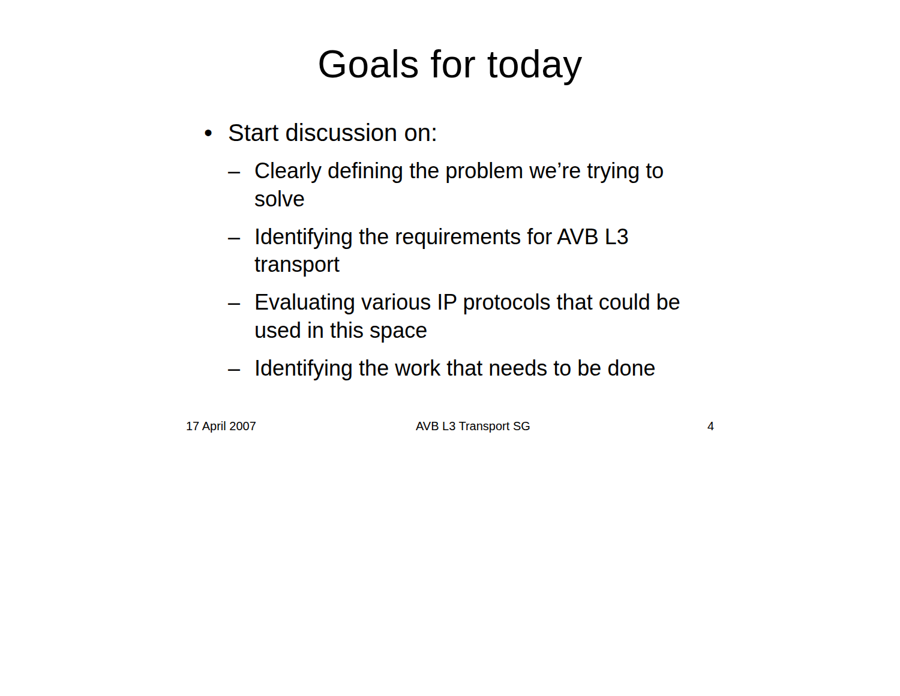Goals for today
Start discussion on:
Clearly defining the problem we’re trying to solve
Identifying the requirements for AVB L3 transport
Evaluating various IP protocols that could be used in this space
Identifying the work that needs to be done
17 April 2007
AVB L3 Transport SG
4